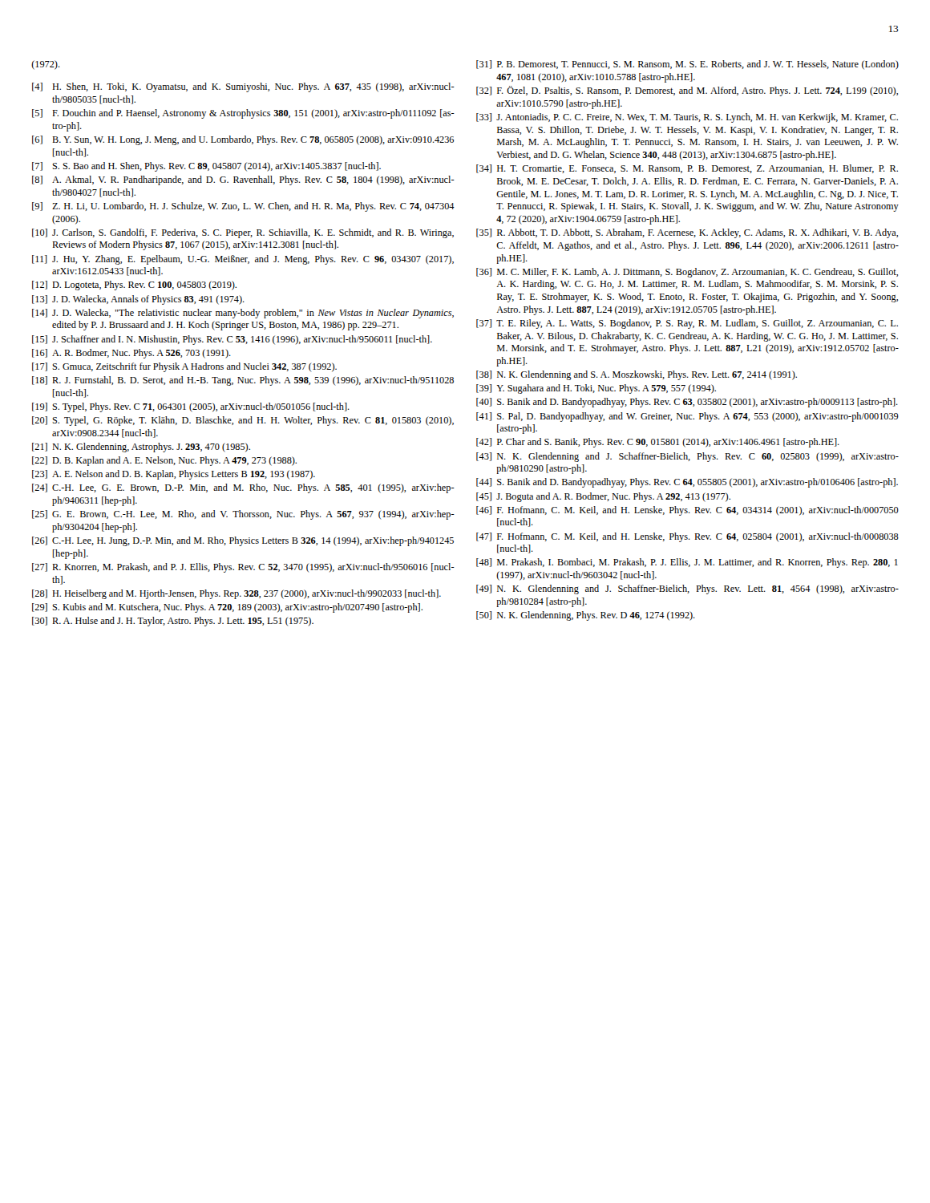13
(1972).
[4] H. Shen, H. Toki, K. Oyamatsu, and K. Sumiyoshi, Nuc. Phys. A 637, 435 (1998), arXiv:nucl-th/9805035 [nucl-th].
[5] F. Douchin and P. Haensel, Astronomy & Astrophysics 380, 151 (2001), arXiv:astro-ph/0111092 [astro-ph].
[6] B. Y. Sun, W. H. Long, J. Meng, and U. Lombardo, Phys. Rev. C 78, 065805 (2008), arXiv:0910.4236 [nucl-th].
[7] S. S. Bao and H. Shen, Phys. Rev. C 89, 045807 (2014), arXiv:1405.3837 [nucl-th].
[8] A. Akmal, V. R. Pandharipande, and D. G. Ravenhall, Phys. Rev. C 58, 1804 (1998), arXiv:nucl-th/9804027 [nucl-th].
[9] Z. H. Li, U. Lombardo, H. J. Schulze, W. Zuo, L. W. Chen, and H. R. Ma, Phys. Rev. C 74, 047304 (2006).
[10] J. Carlson, S. Gandolfi, F. Pederiva, S. C. Pieper, R. Schiavilla, K. E. Schmidt, and R. B. Wiringa, Reviews of Modern Physics 87, 1067 (2015), arXiv:1412.3081 [nucl-th].
[11] J. Hu, Y. Zhang, E. Epelbaum, U.-G. Meißner, and J. Meng, Phys. Rev. C 96, 034307 (2017), arXiv:1612.05433 [nucl-th].
[12] D. Logoteta, Phys. Rev. C 100, 045803 (2019).
[13] J. D. Walecka, Annals of Physics 83, 491 (1974).
[14] J. D. Walecka, "The relativistic nuclear many-body problem," in New Vistas in Nuclear Dynamics, edited by P. J. Brussaard and J. H. Koch (Springer US, Boston, MA, 1986) pp. 229–271.
[15] J. Schaffner and I. N. Mishustin, Phys. Rev. C 53, 1416 (1996), arXiv:nucl-th/9506011 [nucl-th].
[16] A. R. Bodmer, Nuc. Phys. A 526, 703 (1991).
[17] S. Gmuca, Zeitschrift fur Physik A Hadrons and Nuclei 342, 387 (1992).
[18] R. J. Furnstahl, B. D. Serot, and H.-B. Tang, Nuc. Phys. A 598, 539 (1996), arXiv:nucl-th/9511028 [nucl-th].
[19] S. Typel, Phys. Rev. C 71, 064301 (2005), arXiv:nucl-th/0501056 [nucl-th].
[20] S. Typel, G. Röpke, T. Klähn, D. Blaschke, and H. H. Wolter, Phys. Rev. C 81, 015803 (2010), arXiv:0908.2344 [nucl-th].
[21] N. K. Glendenning, Astrophys. J. 293, 470 (1985).
[22] D. B. Kaplan and A. E. Nelson, Nuc. Phys. A 479, 273 (1988).
[23] A. E. Nelson and D. B. Kaplan, Physics Letters B 192, 193 (1987).
[24] C.-H. Lee, G. E. Brown, D.-P. Min, and M. Rho, Nuc. Phys. A 585, 401 (1995), arXiv:hep-ph/9406311 [hep-ph].
[25] G. E. Brown, C.-H. Lee, M. Rho, and V. Thorsson, Nuc. Phys. A 567, 937 (1994), arXiv:hep-ph/9304204 [hep-ph].
[26] C.-H. Lee, H. Jung, D.-P. Min, and M. Rho, Physics Letters B 326, 14 (1994), arXiv:hep-ph/9401245 [hep-ph].
[27] R. Knorren, M. Prakash, and P. J. Ellis, Phys. Rev. C 52, 3470 (1995), arXiv:nucl-th/9506016 [nucl-th].
[28] H. Heiselberg and M. Hjorth-Jensen, Phys. Rep. 328, 237 (2000), arXiv:nucl-th/9902033 [nucl-th].
[29] S. Kubis and M. Kutschera, Nuc. Phys. A 720, 189 (2003), arXiv:astro-ph/0207490 [astro-ph].
[30] R. A. Hulse and J. H. Taylor, Astro. Phys. J. Lett. 195, L51 (1975).
[31] P. B. Demorest, T. Pennucci, S. M. Ransom, M. S. E. Roberts, and J. W. T. Hessels, Nature (London) 467, 1081 (2010), arXiv:1010.5788 [astro-ph.HE].
[32] F. Özel, D. Psaltis, S. Ransom, P. Demorest, and M. Alford, Astro. Phys. J. Lett. 724, L199 (2010), arXiv:1010.5790 [astro-ph.HE].
[33] J. Antoniadis, P. C. C. Freire, N. Wex, T. M. Tauris, R. S. Lynch, M. H. van Kerkwijk, M. Kramer, C. Bassa, V. S. Dhillon, T. Driebe, J. W. T. Hessels, V. M. Kaspi, V. I. Kondratiev, N. Langer, T. R. Marsh, M. A. McLaughlin, T. T. Pennucci, S. M. Ransom, I. H. Stairs, J. van Leeuwen, J. P. W. Verbiest, and D. G. Whelan, Science 340, 448 (2013), arXiv:1304.6875 [astro-ph.HE].
[34] H. T. Cromartie, E. Fonseca, S. M. Ransom, P. B. Demorest, Z. Arzoumanian, H. Blumer, P. R. Brook, M. E. DeCesar, T. Dolch, J. A. Ellis, R. D. Ferdman, E. C. Ferrara, N. Garver-Daniels, P. A. Gentile, M. L. Jones, M. T. Lam, D. R. Lorimer, R. S. Lynch, M. A. McLaughlin, C. Ng, D. J. Nice, T. T. Pennucci, R. Spiewak, I. H. Stairs, K. Stovall, J. K. Swiggum, and W. W. Zhu, Nature Astronomy 4, 72 (2020), arXiv:1904.06759 [astro-ph.HE].
[35] R. Abbott, T. D. Abbott, S. Abraham, F. Acernese, K. Ackley, C. Adams, R. X. Adhikari, V. B. Adya, C. Affeldt, M. Agathos, and et al., Astro. Phys. J. Lett. 896, L44 (2020), arXiv:2006.12611 [astro-ph.HE].
[36] M. C. Miller, F. K. Lamb, A. J. Dittmann, S. Bogdanov, Z. Arzoumanian, K. C. Gendreau, S. Guillot, A. K. Harding, W. C. G. Ho, J. M. Lattimer, R. M. Ludlam, S. Mahmoodifar, S. M. Morsink, P. S. Ray, T. E. Strohmayer, K. S. Wood, T. Enoto, R. Foster, T. Okajima, G. Prigozhin, and Y. Soong, Astro. Phys. J. Lett. 887, L24 (2019), arXiv:1912.05705 [astro-ph.HE].
[37] T. E. Riley, A. L. Watts, S. Bogdanov, P. S. Ray, R. M. Ludlam, S. Guillot, Z. Arzoumanian, C. L. Baker, A. V. Bilous, D. Chakrabarty, K. C. Gendreau, A. K. Harding, W. C. G. Ho, J. M. Lattimer, S. M. Morsink, and T. E. Strohmayer, Astro. Phys. J. Lett. 887, L21 (2019), arXiv:1912.05702 [astro-ph.HE].
[38] N. K. Glendenning and S. A. Moszkowski, Phys. Rev. Lett. 67, 2414 (1991).
[39] Y. Sugahara and H. Toki, Nuc. Phys. A 579, 557 (1994).
[40] S. Banik and D. Bandyopadhyay, Phys. Rev. C 63, 035802 (2001), arXiv:astro-ph/0009113 [astro-ph].
[41] S. Pal, D. Bandyopadhyay, and W. Greiner, Nuc. Phys. A 674, 553 (2000), arXiv:astro-ph/0001039 [astro-ph].
[42] P. Char and S. Banik, Phys. Rev. C 90, 015801 (2014), arXiv:1406.4961 [astro-ph.HE].
[43] N. K. Glendenning and J. Schaffner-Bielich, Phys. Rev. C 60, 025803 (1999), arXiv:astro-ph/9810290 [astro-ph].
[44] S. Banik and D. Bandyopadhyay, Phys. Rev. C 64, 055805 (2001), arXiv:astro-ph/0106406 [astro-ph].
[45] J. Boguta and A. R. Bodmer, Nuc. Phys. A 292, 413 (1977).
[46] F. Hofmann, C. M. Keil, and H. Lenske, Phys. Rev. C 64, 034314 (2001), arXiv:nucl-th/0007050 [nucl-th].
[47] F. Hofmann, C. M. Keil, and H. Lenske, Phys. Rev. C 64, 025804 (2001), arXiv:nucl-th/0008038 [nucl-th].
[48] M. Prakash, I. Bombaci, M. Prakash, P. J. Ellis, J. M. Lattimer, and R. Knorren, Phys. Rep. 280, 1 (1997), arXiv:nucl-th/9603042 [nucl-th].
[49] N. K. Glendenning and J. Schaffner-Bielich, Phys. Rev. Lett. 81, 4564 (1998), arXiv:astro-ph/9810284 [astro-ph].
[50] N. K. Glendenning, Phys. Rev. D 46, 1274 (1992).